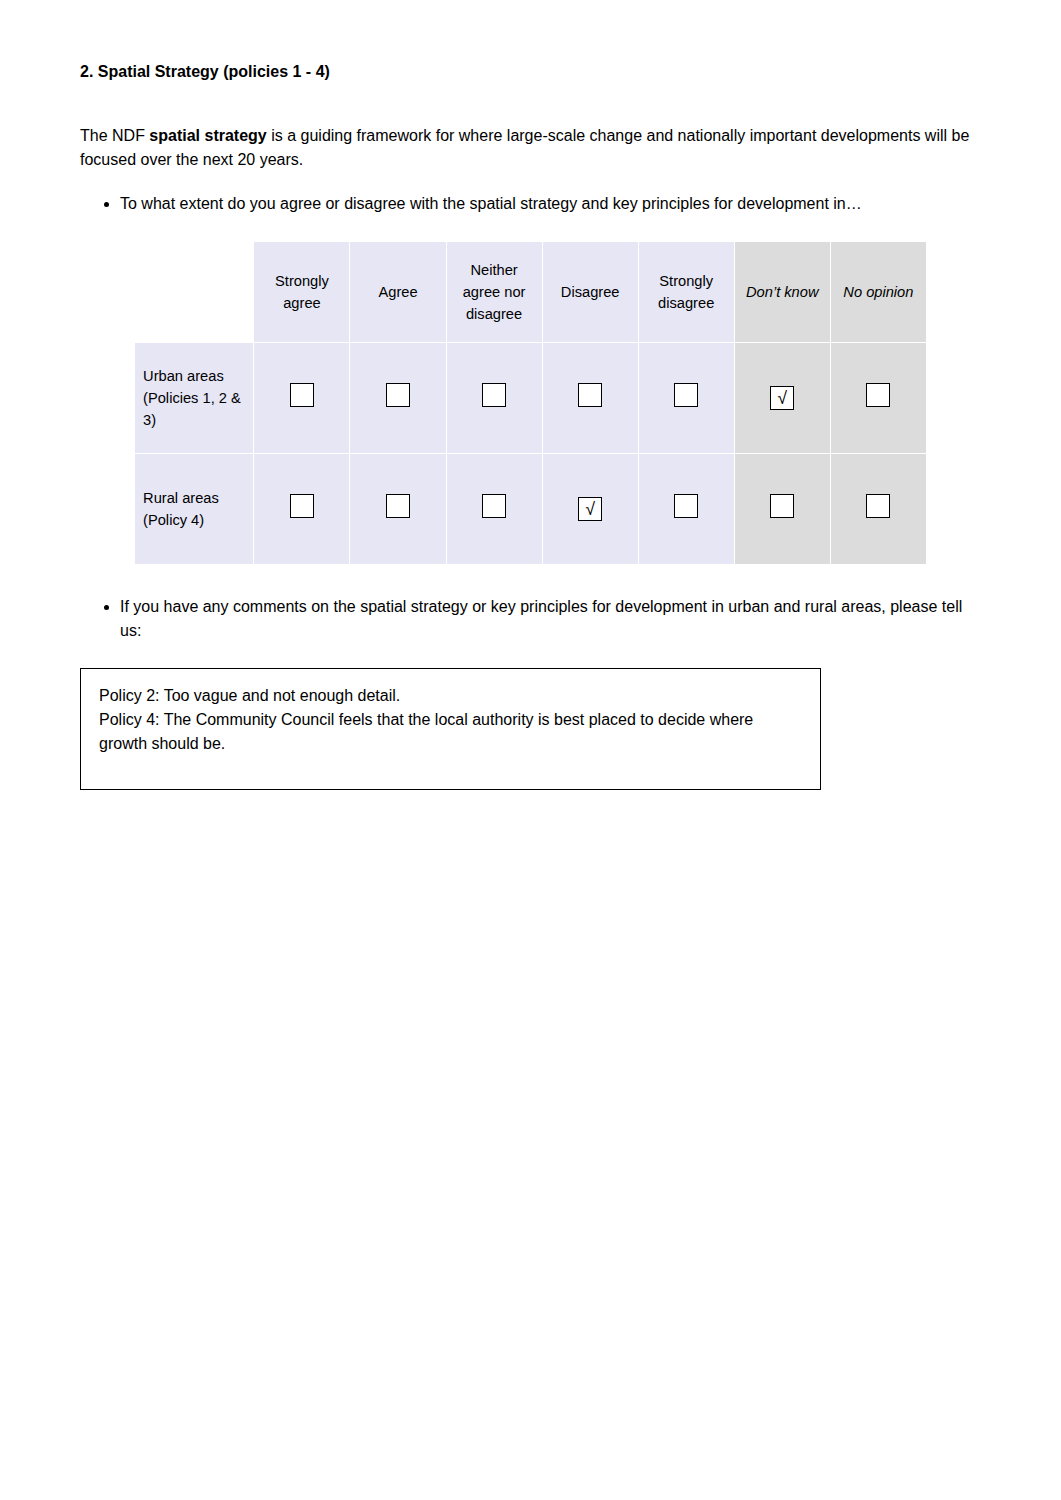2. Spatial Strategy (policies 1 - 4)
The NDF spatial strategy is a guiding framework for where large-scale change and nationally important developments will be focused over the next 20 years.
To what extent do you agree or disagree with the spatial strategy and key principles for development in…
| | Strongly agree | Agree | Neither agree nor disagree | Disagree | Strongly disagree | Don’t know | No opinion |
| --- | --- | --- | --- | --- | --- | --- | --- |
| Urban areas (Policies 1, 2 & 3) | | | | | | √ | |
| Rural areas (Policy 4) | | | | √ | | | |
If you have any comments on the spatial strategy or key principles for development in urban and rural areas, please tell us:
Policy 2: Too vague and not enough detail.
Policy 4: The Community Council feels that the local authority is best placed to decide where growth should be.